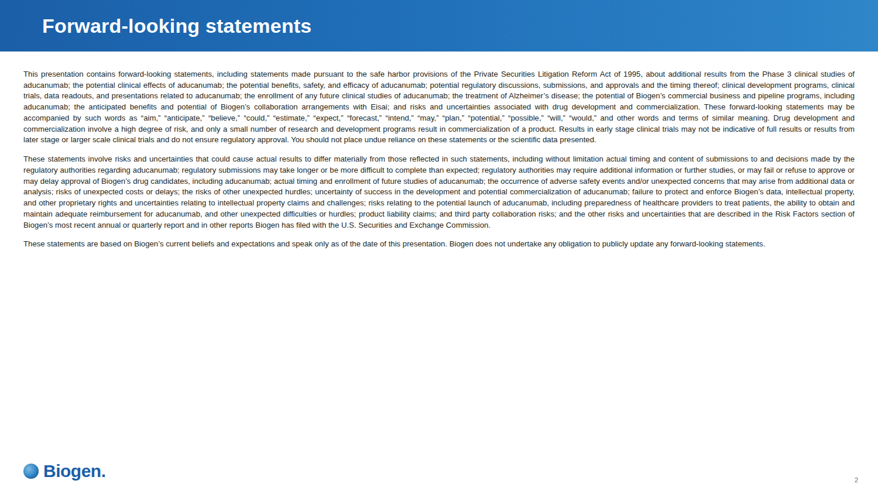Forward-looking statements
This presentation contains forward-looking statements, including statements made pursuant to the safe harbor provisions of the Private Securities Litigation Reform Act of 1995, about additional results from the Phase 3 clinical studies of aducanumab; the potential clinical effects of aducanumab; the potential benefits, safety, and efficacy of aducanumab; potential regulatory discussions, submissions, and approvals and the timing thereof; clinical development programs, clinical trials, data readouts, and presentations related to aducanumab; the enrollment of any future clinical studies of aducanumab; the treatment of Alzheimer’s disease; the potential of Biogen’s commercial business and pipeline programs, including aducanumab; the anticipated benefits and potential of Biogen’s collaboration arrangements with Eisai; and risks and uncertainties associated with drug development and commercialization. These forward-looking statements may be accompanied by such words as “aim,” “anticipate,” “believe,” “could,” “estimate,” “expect,” “forecast,” “intend,” “may,” “plan,” “potential,” “possible,” “will,” “would,” and other words and terms of similar meaning. Drug development and commercialization involve a high degree of risk, and only a small number of research and development programs result in commercialization of a product. Results in early stage clinical trials may not be indicative of full results or results from later stage or larger scale clinical trials and do not ensure regulatory approval. You should not place undue reliance on these statements or the scientific data presented.
These statements involve risks and uncertainties that could cause actual results to differ materially from those reflected in such statements, including without limitation actual timing and content of submissions to and decisions made by the regulatory authorities regarding aducanumab; regulatory submissions may take longer or be more difficult to complete than expected; regulatory authorities may require additional information or further studies, or may fail or refuse to approve or may delay approval of Biogen’s drug candidates, including aducanumab; actual timing and enrollment of future studies of aducanumab; the occurrence of adverse safety events and/or unexpected concerns that may arise from additional data or analysis; risks of unexpected costs or delays; the risks of other unexpected hurdles; uncertainty of success in the development and potential commercialization of aducanumab; failure to protect and enforce Biogen’s data, intellectual property, and other proprietary rights and uncertainties relating to intellectual property claims and challenges; risks relating to the potential launch of aducanumab, including preparedness of healthcare providers to treat patients, the ability to obtain and maintain adequate reimbursement for aducanumab, and other unexpected difficulties or hurdles; product liability claims; and third party collaboration risks; and the other risks and uncertainties that are described in the Risk Factors section of Biogen’s most recent annual or quarterly report and in other reports Biogen has filed with the U.S. Securities and Exchange Commission.
These statements are based on Biogen’s current beliefs and expectations and speak only as of the date of this presentation. Biogen does not undertake any obligation to publicly update any forward-looking statements.
Biogen.
2